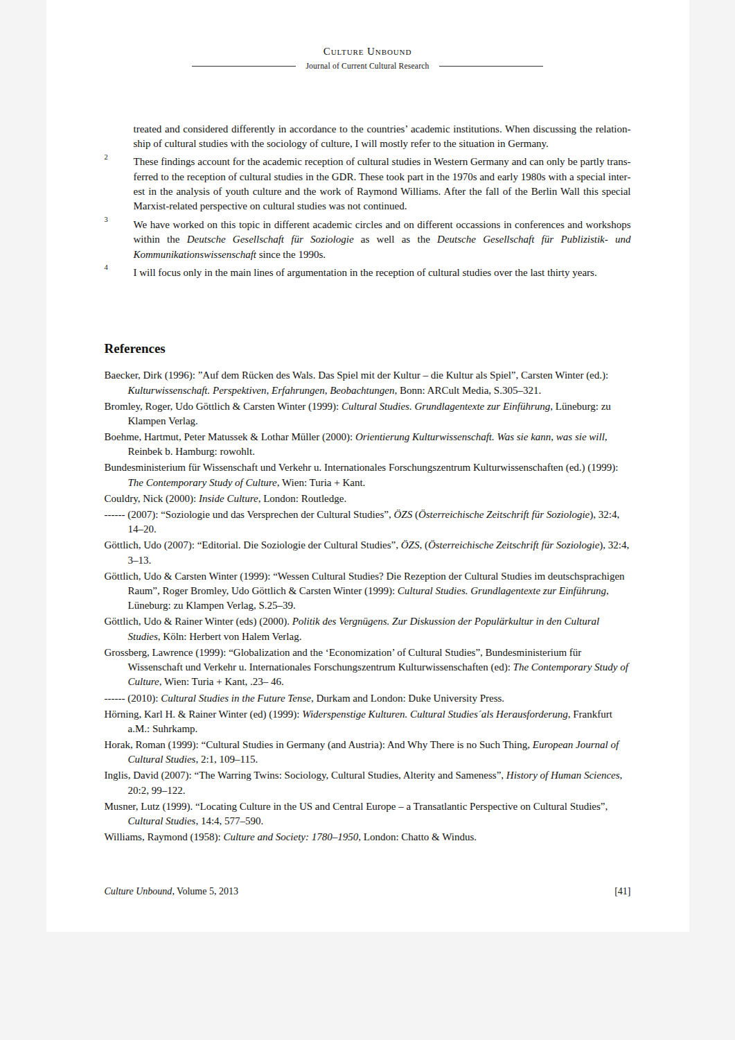Culture Unbound
Journal of Current Cultural Research
treated and considered differently in accordance to the countries’ academic institutions. When discussing the relationship of cultural studies with the sociology of culture, I will mostly refer to the situation in Germany.
2 These findings account for the academic reception of cultural studies in Western Germany and can only be partly transferred to the reception of cultural studies in the GDR. These took part in the 1970s and early 1980s with a special interest in the analysis of youth culture and the work of Raymond Williams. After the fall of the Berlin Wall this special Marxist-related perspective on cultural studies was not continued.
3 We have worked on this topic in different academic circles and on different occassions in conferences and workshops within the Deutsche Gesellschaft für Soziologie as well as the Deutsche Gesellschaft für Publizistik- und Kommunikationswissenschaft since the 1990s.
4 I will focus only in the main lines of argumentation in the reception of cultural studies over the last thirty years.
References
Baecker, Dirk (1996): ”Auf dem Rücken des Wals. Das Spiel mit der Kultur – die Kultur als Spiel”, Carsten Winter (ed.): Kulturwissenschaft. Perspektiven, Erfahrungen, Beobachtungen, Bonn: ARCult Media, S.305–321.
Bromley, Roger, Udo Göttlich & Carsten Winter (1999): Cultural Studies. Grundlagentexte zur Einführung, Lüneburg: zu Klampen Verlag.
Boehme, Hartmut, Peter Matussek & Lothar Müller (2000): Orientierung Kulturwissenschaft. Was sie kann, was sie will, Reinbek b. Hamburg: rowohlt.
Bundesministerium für Wissenschaft und Verkehr u. Internationales Forschungszentrum Kulturwissenschaften (ed.) (1999): The Contemporary Study of Culture, Wien: Turia + Kant.
Couldry, Nick (2000): Inside Culture, London: Routledge.
------ (2007): “Soziologie und das Versprechen der Cultural Studies”, ÖZS (Österreichische Zeitschrift für Soziologie), 32:4, 14–20.
Göttlich, Udo (2007): “Editorial. Die Soziologie der Cultural Studies”, ÖZS, (Österreichische Zeitschrift für Soziologie), 32:4, 3–13.
Göttlich, Udo & Carsten Winter (1999): “Wessen Cultural Studies? Die Rezeption der Cultural Studies im deutschsprachigen Raum”, Roger Bromley, Udo Göttlich & Carsten Winter (1999): Cultural Studies. Grundlagentexte zur Einführung, Lüneburg: zu Klampen Verlag, S.25–39.
Göttlich, Udo & Rainer Winter (eds) (2000). Politik des Vergnügens. Zur Diskussion der Populärkultur in den Cultural Studies, Köln: Herbert von Halem Verlag.
Grossberg, Lawrence (1999): “Globalization and the ‘Economization’ of Cultural Studies”, Bundesministerium für Wissenschaft und Verkehr u. Internationales Forschungszentrum Kulturwissenschaften (ed): The Contemporary Study of Culture, Wien: Turia + Kant, .23– 46.
------ (2010): Cultural Studies in the Future Tense, Durkam and London: Duke University Press.
Hörning, Karl H. & Rainer Winter (ed) (1999): Widerspenstige Kulturen. Cultural Studies´als Herausforderung, Frankfurt a.M.: Suhrkamp.
Horak, Roman (1999): “Cultural Studies in Germany (and Austria): And Why There is no Such Thing, European Journal of Cultural Studies, 2:1, 109–115.
Inglis, David (2007): “The Warring Twins: Sociology, Cultural Studies, Alterity and Sameness”, History of Human Sciences, 20:2, 99–122.
Musner, Lutz (1999). “Locating Culture in the US and Central Europe – a Transatlantic Perspective on Cultural Studies”, Cultural Studies, 14:4, 577–590.
Williams, Raymond (1958): Culture and Society: 1780–1950, London: Chatto & Windus.
Culture Unbound, Volume 5, 2013
[41]